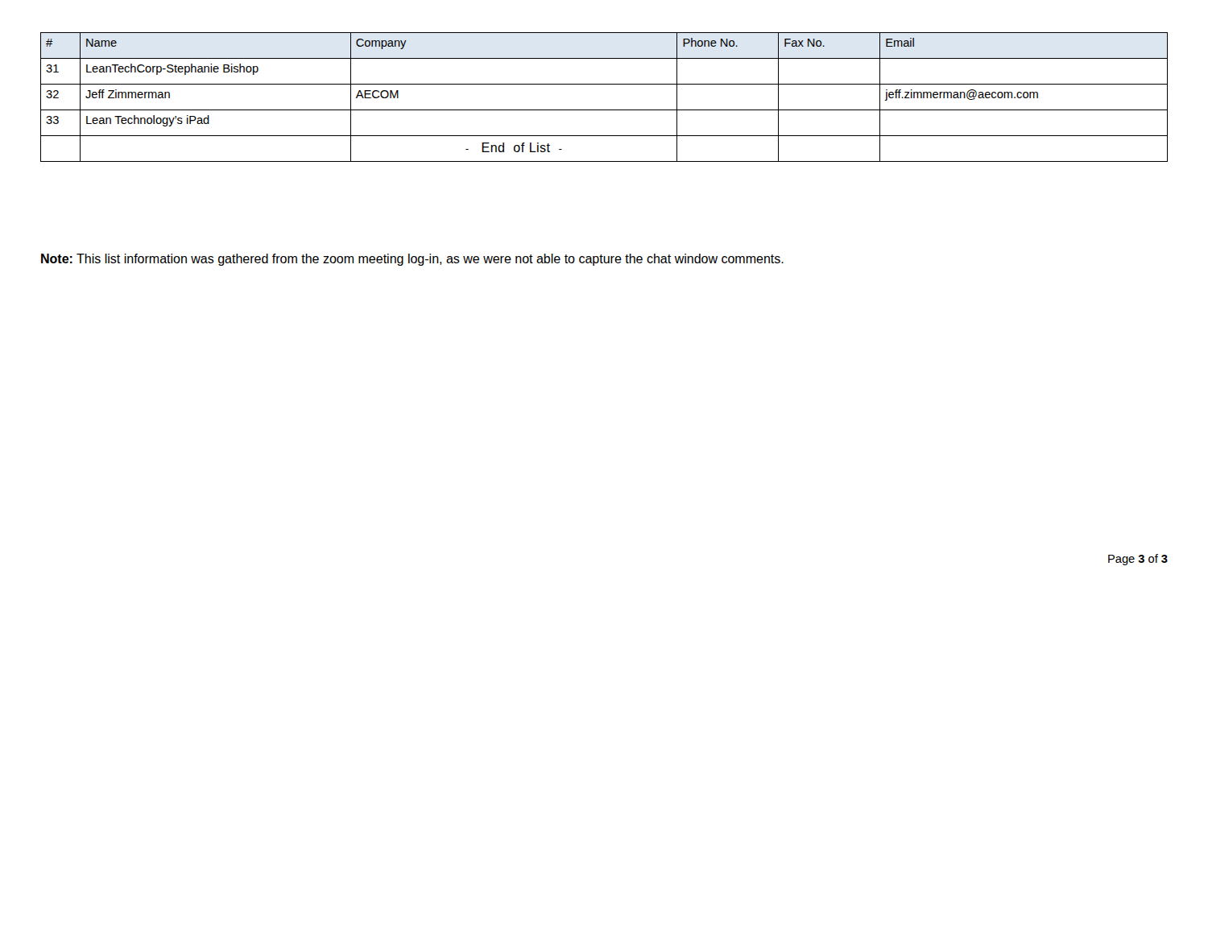| # | Name | Company | Phone No. | Fax No. | Email |
| --- | --- | --- | --- | --- | --- |
| 31 | LeanTechCorp-Stephanie Bishop | | | | |
| 32 | Jeff Zimmerman | AECOM | | | jeff.zimmerman@aecom.com |
| 33 | Lean Technology’s iPad | | | | |
| | | - End of List - | | | |
Note: This list information was gathered from the zoom meeting log-in, as we were not able to capture the chat window comments.
Page 3 of 3